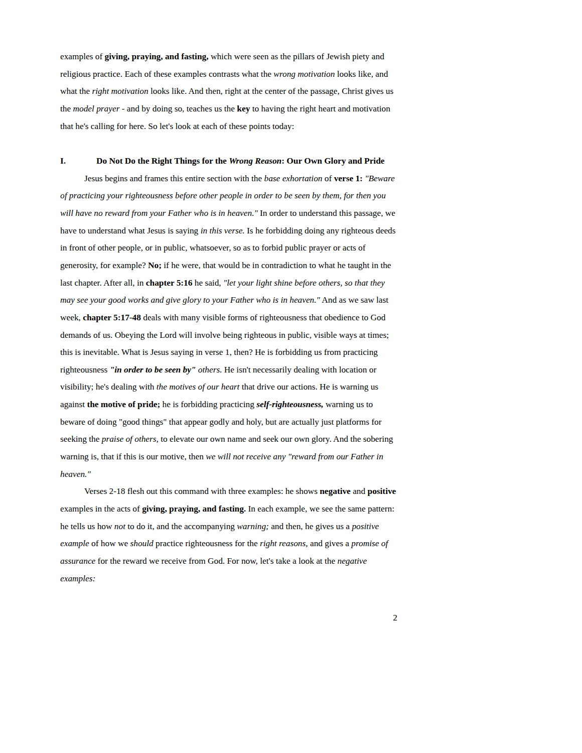examples of giving, praying, and fasting, which were seen as the pillars of Jewish piety and religious practice. Each of these examples contrasts what the wrong motivation looks like, and what the right motivation looks like. And then, right at the center of the passage, Christ gives us the model prayer - and by doing so, teaches us the key to having the right heart and motivation that he's calling for here. So let's look at each of these points today:
I. Do Not Do the Right Things for the Wrong Reason: Our Own Glory and Pride
Jesus begins and frames this entire section with the base exhortation of verse 1: "Beware of practicing your righteousness before other people in order to be seen by them, for then you will have no reward from your Father who is in heaven." In order to understand this passage, we have to understand what Jesus is saying in this verse. Is he forbidding doing any righteous deeds in front of other people, or in public, whatsoever, so as to forbid public prayer or acts of generosity, for example? No; if he were, that would be in contradiction to what he taught in the last chapter. After all, in chapter 5:16 he said, "let your light shine before others, so that they may see your good works and give glory to your Father who is in heaven." And as we saw last week, chapter 5:17-48 deals with many visible forms of righteousness that obedience to God demands of us. Obeying the Lord will involve being righteous in public, visible ways at times; this is inevitable. What is Jesus saying in verse 1, then? He is forbidding us from practicing righteousness "in order to be seen by" others. He isn't necessarily dealing with location or visibility; he's dealing with the motives of our heart that drive our actions. He is warning us against the motive of pride; he is forbidding practicing self-righteousness, warning us to beware of doing "good things" that appear godly and holy, but are actually just platforms for seeking the praise of others, to elevate our own name and seek our own glory. And the sobering warning is, that if this is our motive, then we will not receive any "reward from our Father in heaven."
Verses 2-18 flesh out this command with three examples: he shows negative and positive examples in the acts of giving, praying, and fasting. In each example, we see the same pattern: he tells us how not to do it, and the accompanying warning; and then, he gives us a positive example of how we should practice righteousness for the right reasons, and gives a promise of assurance for the reward we receive from God. For now, let's take a look at the negative examples:
2